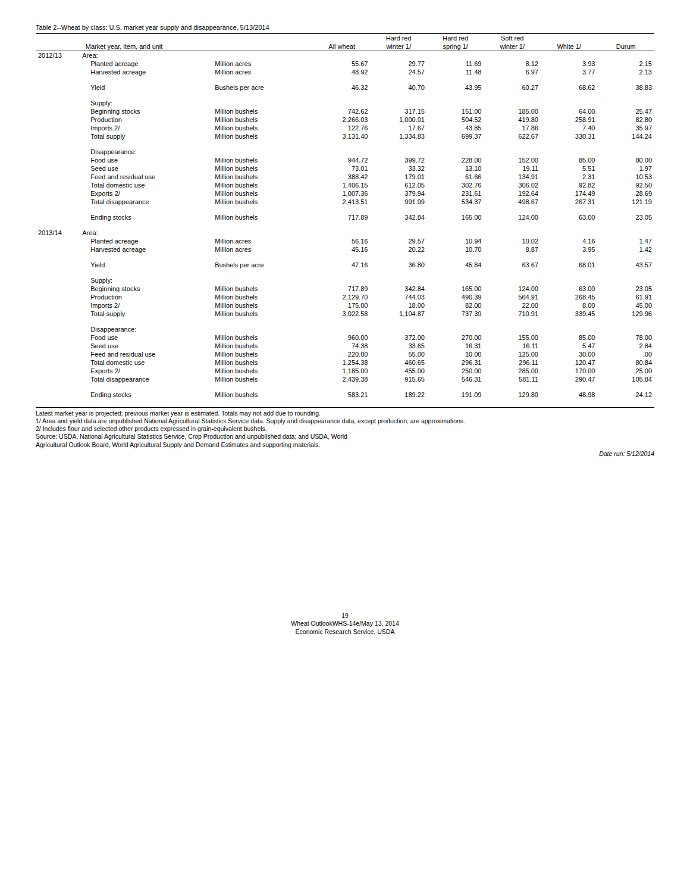Table 2--Wheat by class: U.S. market year supply and disappearance, 5/13/2014
| | | Hard red | Hard red | Soft red | | |
| Market year, item, and unit | | All wheat | winter 1/ | spring 1/ | winter 1/ | White 1/ | Durum |
| 2012/13 | Area: | | | | | | | |
| | Planted acreage | Million acres | 55.67 | 29.77 | 11.69 | 8.12 | 3.93 | 2.15 |
| | Harvested acreage | Million acres | 48.92 | 24.57 | 11.48 | 6.97 | 3.77 | 2.13 |
| | Yield | Bushels per acre | 46.32 | 40.70 | 43.95 | 60.27 | 68.62 | 38.83 |
| | Supply: | | | | | | | |
| | Beginning stocks | Million bushels | 742.62 | 317.15 | 151.00 | 185.00 | 64.00 | 25.47 |
| | Production | Million bushels | 2,266.03 | 1,000.01 | 504.52 | 419.80 | 258.91 | 82.80 |
| | Imports 2/ | Million bushels | 122.76 | 17.67 | 43.85 | 17.86 | 7.40 | 35.97 |
| | Total supply | Million bushels | 3,131.40 | 1,334.83 | 699.37 | 622.67 | 330.31 | 144.24 |
| | Disappearance: | | | | | | | |
| | Food use | Million bushels | 944.72 | 399.72 | 228.00 | 152.00 | 85.00 | 80.00 |
| | Seed use | Million bushels | 73.01 | 33.32 | 13.10 | 19.11 | 5.51 | 1.97 |
| | Feed and residual use | Million bushels | 388.42 | 179.01 | 61.66 | 134.91 | 2.31 | 10.53 |
| | Total domestic use | Million bushels | 1,406.15 | 612.05 | 302.76 | 306.02 | 92.82 | 92.50 |
| | Exports 2/ | Million bushels | 1,007.36 | 379.94 | 231.61 | 192.64 | 174.49 | 28.69 |
| | Total disappearance | Million bushels | 2,413.51 | 991.99 | 534.37 | 498.67 | 267.31 | 121.19 |
| | Ending stocks | Million bushels | 717.89 | 342.84 | 165.00 | 124.00 | 63.00 | 23.05 |
| 2013/14 | Area: | | | | | | | |
| | Planted acreage | Million acres | 56.16 | 29.57 | 10.94 | 10.02 | 4.16 | 1.47 |
| | Harvested acreage | Million acres | 45.16 | 20.22 | 10.70 | 8.87 | 3.95 | 1.42 |
| | Yield | Bushels per acre | 47.16 | 36.80 | 45.84 | 63.67 | 68.01 | 43.57 |
| | Supply: | | | | | | | |
| | Beginning stocks | Million bushels | 717.89 | 342.84 | 165.00 | 124.00 | 63.00 | 23.05 |
| | Production | Million bushels | 2,129.70 | 744.03 | 490.39 | 564.91 | 268.45 | 61.91 |
| | Imports 2/ | Million bushels | 175.00 | 18.00 | 82.00 | 22.00 | 8.00 | 45.00 |
| | Total supply | Million bushels | 3,022.58 | 1,104.87 | 737.39 | 710.91 | 339.45 | 129.96 |
| | Disappearance: | | | | | | | |
| | Food use | Million bushels | 960.00 | 372.00 | 270.00 | 155.00 | 85.00 | 78.00 |
| | Seed use | Million bushels | 74.38 | 33.65 | 16.31 | 16.11 | 5.47 | 2.84 |
| | Feed and residual use | Million bushels | 220.00 | 55.00 | 10.00 | 125.00 | 30.00 | .00 |
| | Total domestic use | Million bushels | 1,254.38 | 460.65 | 296.31 | 296.11 | 120.47 | 80.84 |
| | Exports 2/ | Million bushels | 1,185.00 | 455.00 | 250.00 | 285.00 | 170.00 | 25.00 |
| | Total disappearance | Million bushels | 2,439.38 | 915.65 | 546.31 | 581.11 | 290.47 | 105.84 |
| | Ending stocks | Million bushels | 583.21 | 189.22 | 191.09 | 129.80 | 48.98 | 24.12 |
Latest market year is projected; previous market year is estimated. Totals may not add due to rounding.
1/ Area and yield data are unpublished National Agricultural Statistics Service data. Supply and disappearance data, except production, are approximations.
2/ Includes flour and selected other products expressed in grain-equivalent bushels.
Source: USDA, National Agricultural Statistics Service, Crop Production and unpublished data; and USDA, World
Agricultural Outlook Board, World Agricultural Supply and Demand Estimates and supporting materials.
Date run: 5/12/2014
19
Wheat OutlookWHS-14e/May 13, 2014
Economic Research Service, USDA